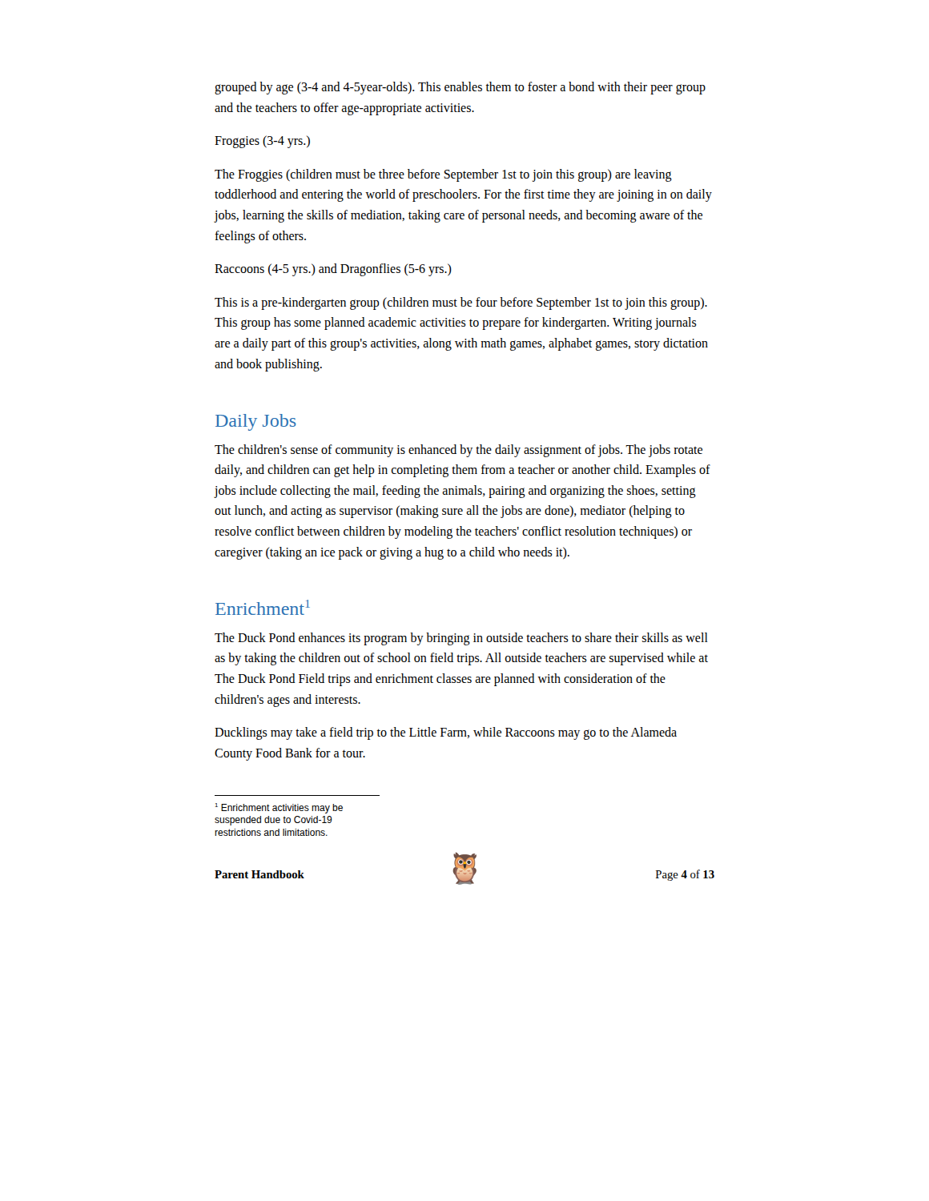grouped by age (3-4 and 4-5year-olds). This enables them to foster a bond with their peer group and the teachers to offer age-appropriate activities.
Froggies (3-4 yrs.)
The Froggies (children must be three before September 1st to join this group) are leaving toddlerhood and entering the world of preschoolers. For the first time they are joining in on daily jobs, learning the skills of mediation, taking care of personal needs, and becoming aware of the feelings of others.
Raccoons (4-5 yrs.) and Dragonflies (5-6 yrs.)
This is a pre-kindergarten group (children must be four before September 1st to join this group). This group has some planned academic activities to prepare for kindergarten. Writing journals are a daily part of this group's activities, along with math games, alphabet games, story dictation and book publishing.
Daily Jobs
The children's sense of community is enhanced by the daily assignment of jobs. The jobs rotate daily, and children can get help in completing them from a teacher or another child. Examples of jobs include collecting the mail, feeding the animals, pairing and organizing the shoes, setting out lunch, and acting as supervisor (making sure all the jobs are done), mediator (helping to resolve conflict between children by modeling the teachers' conflict resolution techniques) or caregiver (taking an ice pack or giving a hug to a child who needs it).
Enrichment1
The Duck Pond enhances its program by bringing in outside teachers to share their skills as well as by taking the children out of school on field trips. All outside teachers are supervised while at The Duck Pond Field trips and enrichment classes are planned with consideration of the children's ages and interests.
Ducklings may take a field trip to the Little Farm, while Raccoons may go to the Alameda County Food Bank for a tour.
1 Enrichment activities may be suspended due to Covid-19 restrictions and limitations.
Parent Handbook
🦉
Page 4 of 13